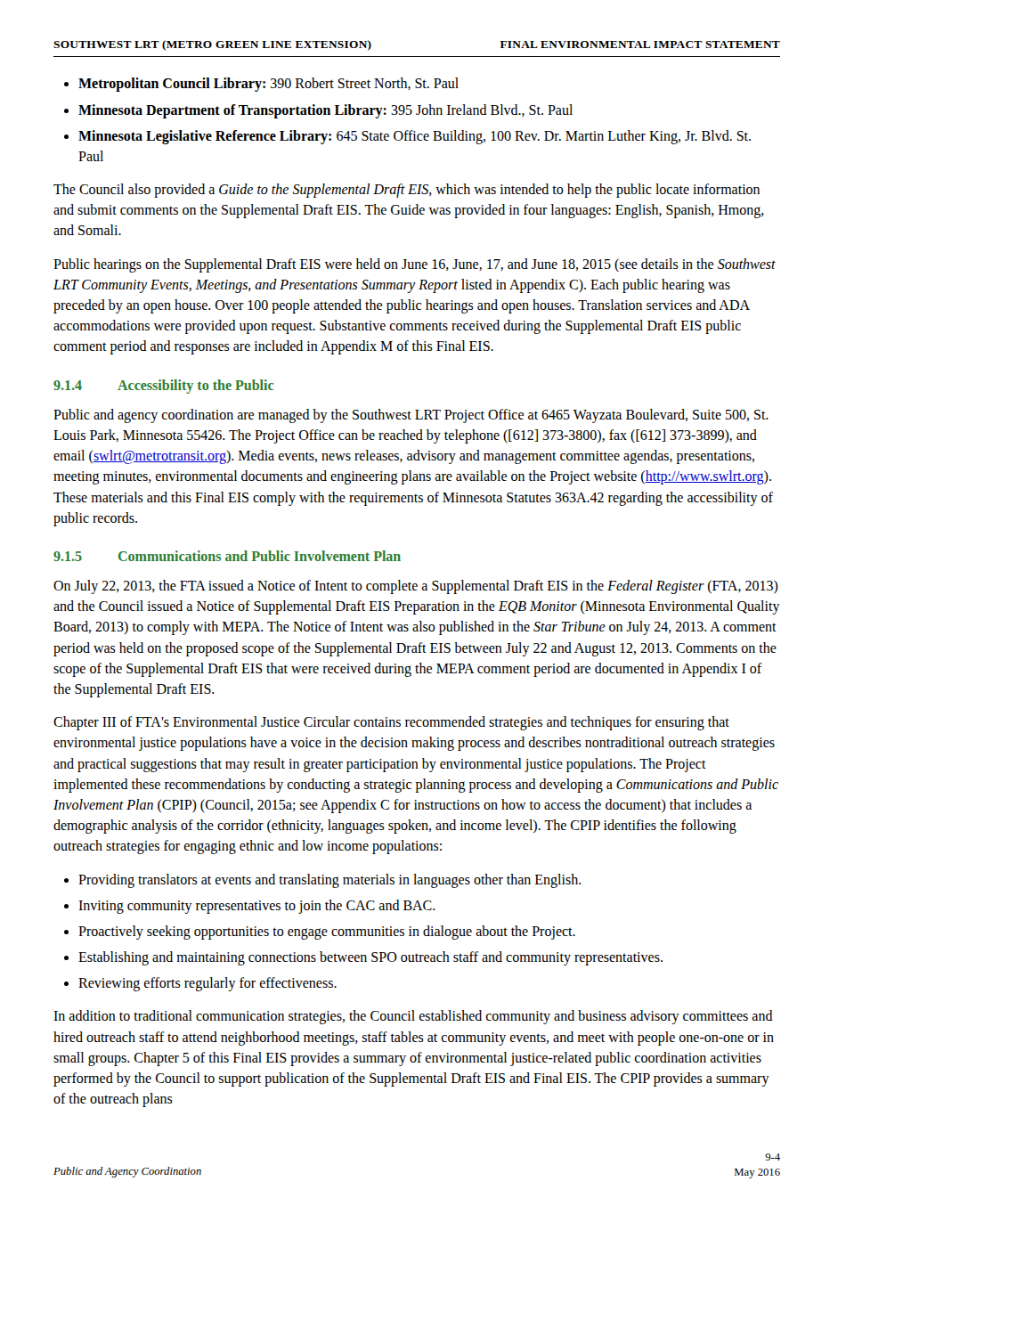SOUTHWEST LRT (METRO GREEN LINE EXTENSION) FINAL ENVIRONMENTAL IMPACT STATEMENT
Metropolitan Council Library: 390 Robert Street North, St. Paul
Minnesota Department of Transportation Library: 395 John Ireland Blvd., St. Paul
Minnesota Legislative Reference Library: 645 State Office Building, 100 Rev. Dr. Martin Luther King, Jr. Blvd. St. Paul
The Council also provided a Guide to the Supplemental Draft EIS, which was intended to help the public locate information and submit comments on the Supplemental Draft EIS. The Guide was provided in four languages: English, Spanish, Hmong, and Somali.
Public hearings on the Supplemental Draft EIS were held on June 16, June, 17, and June 18, 2015 (see details in the Southwest LRT Community Events, Meetings, and Presentations Summary Report listed in Appendix C). Each public hearing was preceded by an open house. Over 100 people attended the public hearings and open houses. Translation services and ADA accommodations were provided upon request. Substantive comments received during the Supplemental Draft EIS public comment period and responses are included in Appendix M of this Final EIS.
9.1.4 Accessibility to the Public
Public and agency coordination are managed by the Southwest LRT Project Office at 6465 Wayzata Boulevard, Suite 500, St. Louis Park, Minnesota 55426. The Project Office can be reached by telephone ([612] 373-3800), fax ([612] 373-3899), and email (swlrt@metrotransit.org). Media events, news releases, advisory and management committee agendas, presentations, meeting minutes, environmental documents and engineering plans are available on the Project website (http://www.swlrt.org). These materials and this Final EIS comply with the requirements of Minnesota Statutes 363A.42 regarding the accessibility of public records.
9.1.5 Communications and Public Involvement Plan
On July 22, 2013, the FTA issued a Notice of Intent to complete a Supplemental Draft EIS in the Federal Register (FTA, 2013) and the Council issued a Notice of Supplemental Draft EIS Preparation in the EQB Monitor (Minnesota Environmental Quality Board, 2013) to comply with MEPA. The Notice of Intent was also published in the Star Tribune on July 24, 2013. A comment period was held on the proposed scope of the Supplemental Draft EIS between July 22 and August 12, 2013. Comments on the scope of the Supplemental Draft EIS that were received during the MEPA comment period are documented in Appendix I of the Supplemental Draft EIS.
Chapter III of FTA's Environmental Justice Circular contains recommended strategies and techniques for ensuring that environmental justice populations have a voice in the decision making process and describes nontraditional outreach strategies and practical suggestions that may result in greater participation by environmental justice populations. The Project implemented these recommendations by conducting a strategic planning process and developing a Communications and Public Involvement Plan (CPIP) (Council, 2015a; see Appendix C for instructions on how to access the document) that includes a demographic analysis of the corridor (ethnicity, languages spoken, and income level). The CPIP identifies the following outreach strategies for engaging ethnic and low income populations:
Providing translators at events and translating materials in languages other than English.
Inviting community representatives to join the CAC and BAC.
Proactively seeking opportunities to engage communities in dialogue about the Project.
Establishing and maintaining connections between SPO outreach staff and community representatives.
Reviewing efforts regularly for effectiveness.
In addition to traditional communication strategies, the Council established community and business advisory committees and hired outreach staff to attend neighborhood meetings, staff tables at community events, and meet with people one-on-one or in small groups. Chapter 5 of this Final EIS provides a summary of environmental justice-related public coordination activities performed by the Council to support publication of the Supplemental Draft EIS and Final EIS. The CPIP provides a summary of the outreach plans
Public and Agency Coordination 9-4
May 2016